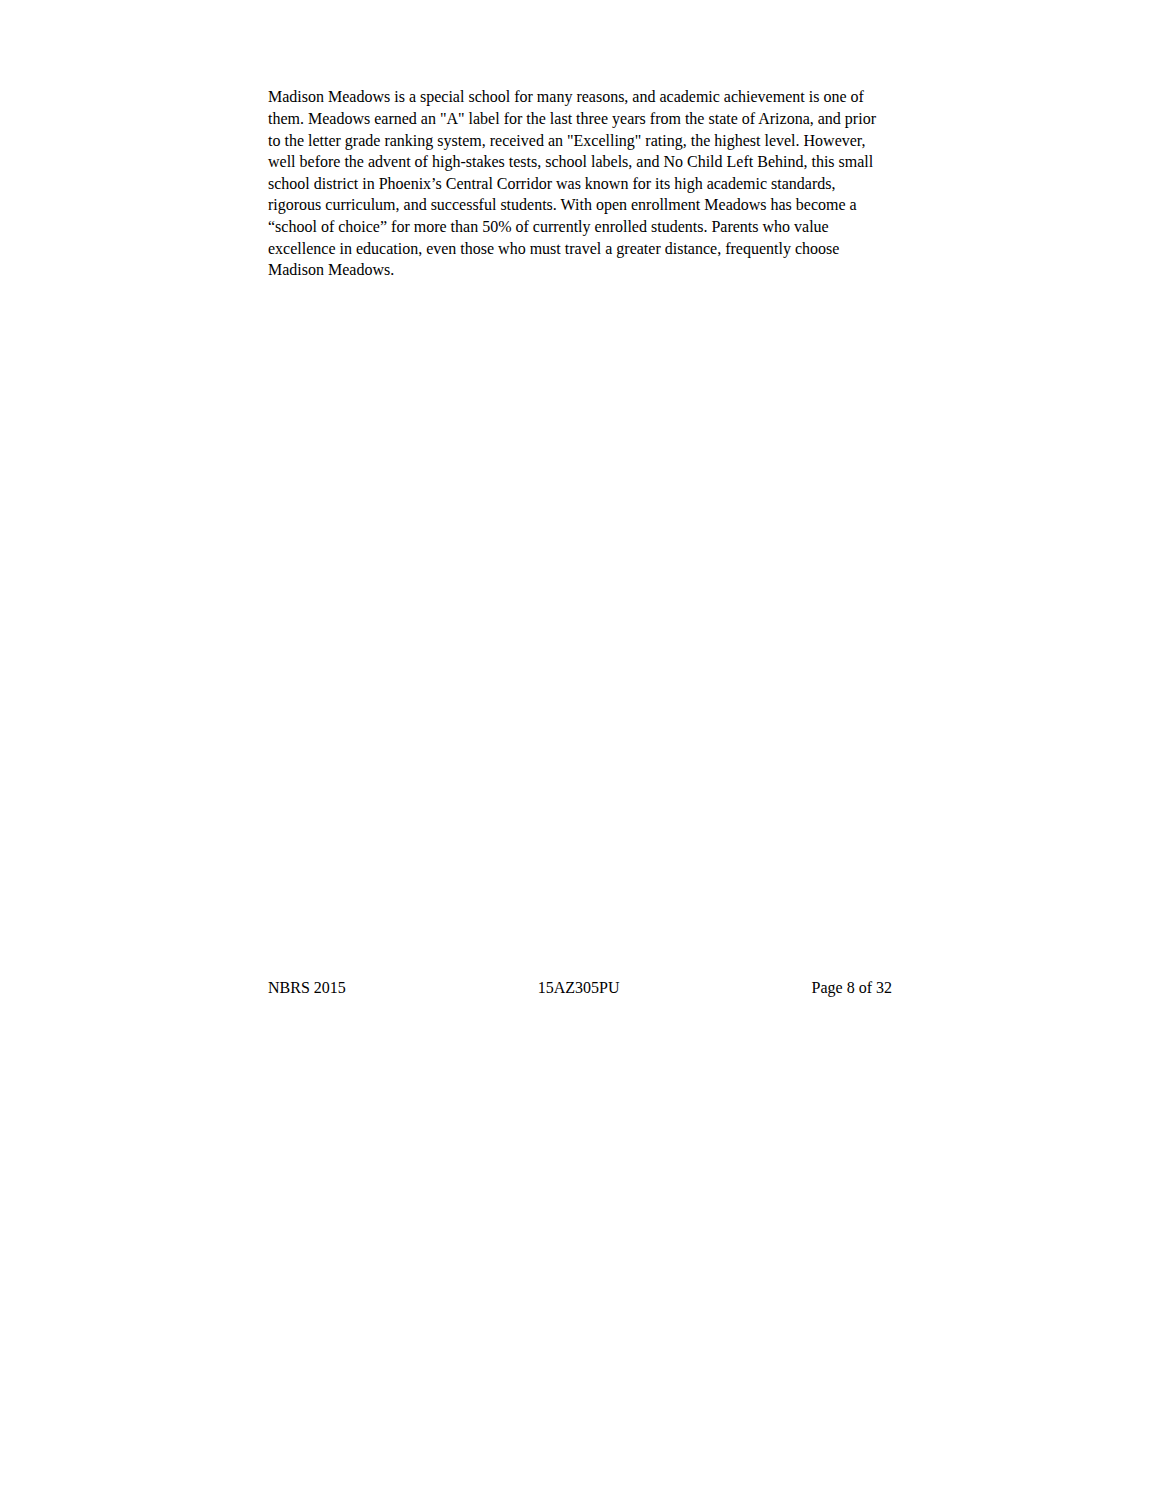Madison Meadows is a special school for many reasons, and academic achievement is one of them. Meadows earned an "A" label for the last three years from the state of Arizona, and prior to the letter grade ranking system, received an "Excelling" rating, the highest level. However, well before the advent of high-stakes tests, school labels, and No Child Left Behind, this small school district in Phoenix’s Central Corridor was known for its high academic standards, rigorous curriculum, and successful students. With open enrollment Meadows has become a “school of choice” for more than 50% of currently enrolled students. Parents who value excellence in education, even those who must travel a greater distance, frequently choose Madison Meadows.
NBRS 2015 15AZ305PU Page 8 of 32